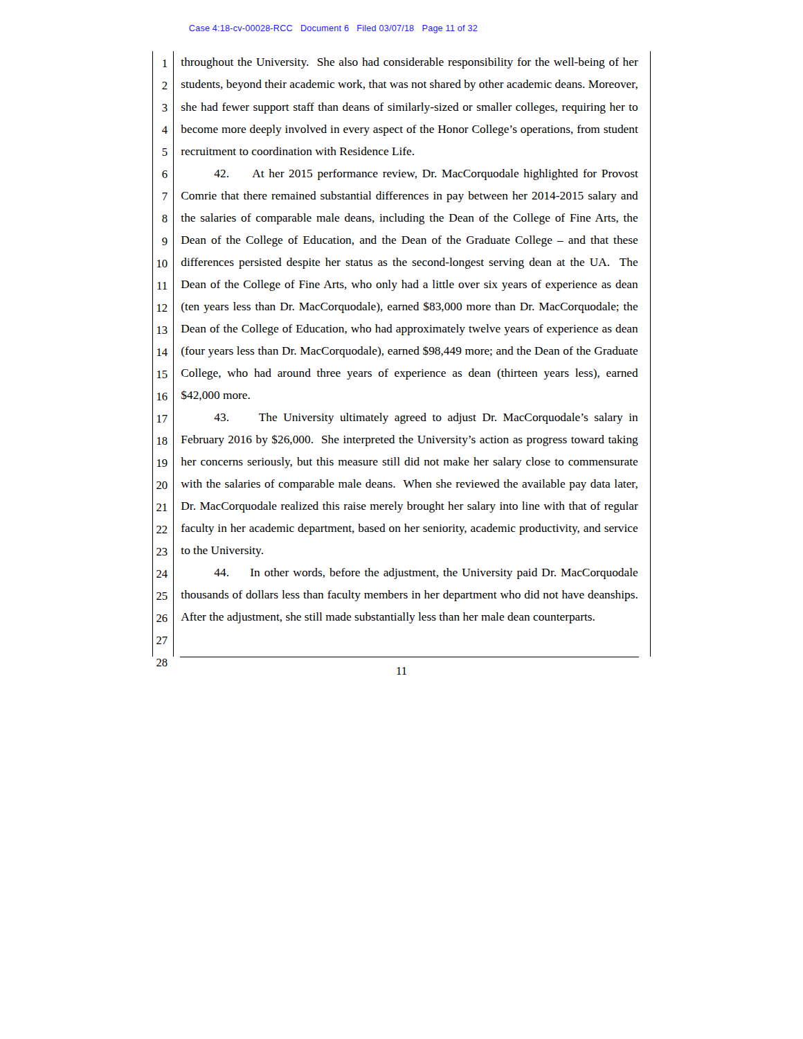Case 4:18-cv-00028-RCC Document 6 Filed 03/07/18 Page 11 of 32
1
2
3
4
5
6
7
8
9
10
11
12
13
14
15
16
17
18
19
20
21
22
23
24
25
26
27
28
throughout the University. She also had considerable responsibility for the well-being of her students, beyond their academic work, that was not shared by other academic deans. Moreover, she had fewer support staff than deans of similarly-sized or smaller colleges, requiring her to become more deeply involved in every aspect of the Honor College’s operations, from student recruitment to coordination with Residence Life.
42. At her 2015 performance review, Dr. MacCorquodale highlighted for Provost Comrie that there remained substantial differences in pay between her 2014-2015 salary and the salaries of comparable male deans, including the Dean of the College of Fine Arts, the Dean of the College of Education, and the Dean of the Graduate College – and that these differences persisted despite her status as the second-longest serving dean at the UA. The Dean of the College of Fine Arts, who only had a little over six years of experience as dean (ten years less than Dr. MacCorquodale), earned $83,000 more than Dr. MacCorquodale; the Dean of the College of Education, who had approximately twelve years of experience as dean (four years less than Dr. MacCorquodale), earned $98,449 more; and the Dean of the Graduate College, who had around three years of experience as dean (thirteen years less), earned $42,000 more.
43. The University ultimately agreed to adjust Dr. MacCorquodale’s salary in February 2016 by $26,000. She interpreted the University’s action as progress toward taking her concerns seriously, but this measure still did not make her salary close to commensurate with the salaries of comparable male deans. When she reviewed the available pay data later, Dr. MacCorquodale realized this raise merely brought her salary into line with that of regular faculty in her academic department, based on her seniority, academic productivity, and service to the University.
44. In other words, before the adjustment, the University paid Dr. MacCorquodale thousands of dollars less than faculty members in her department who did not have deanships. After the adjustment, she still made substantially less than her male dean counterparts.
11